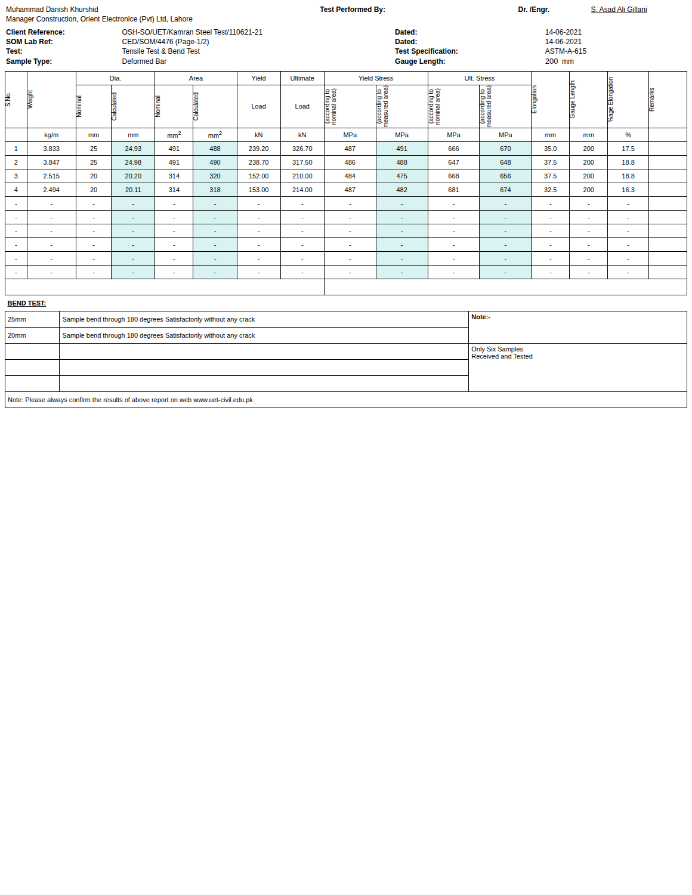| Muhammad Danish Khurshid | Test Performed By: | Dr. /Engr. | S. Asad Ali Gillani |
| Manager Construction, Orient Electronice (Pvt) Ltd, Lahore |
| Client Reference: | OSH-SO/UET/Kamran Steel Test/110621-21 | Dated: | 14-06-2021 |
| SOM Lab Ref: | CED/SOM/4476 (Page-1/2) | Dated: | 14-06-2021 |
| Test: | Tensile Test & Bend Test | Test Specification: | ASTM-A-615 |
| Sample Type: | Deformed Bar | Gauge Length: | 200 mm |
| S.No. | Weight | Dia. | Area | Yield | Ultimate | Yield Stress | Ult. Stress | Elongation | Gauge Length | %age Elongation | Remarks |
| Nominal | Calculated | Nominal | Calculated | Load | Load | (according to nominal area) | (according to measured area) | (according to nominal area) | (according to measured area) |
| | kg/m | mm | mm | mm 2 | mm 2 | kN | kN | MPa | MPa | MPa | MPa | mm | mm | % | |
| 1 | 3.833 | 25 | 24.93 | 491 | 488 | 239.20 | 326.70 | 487 | 491 | 666 | 670 | 35.0 | 200 | 17.5 | |
| 2 | 3.847 | 25 | 24.98 | 491 | 490 | 238.70 | 317.50 | 486 | 488 | 647 | 648 | 37.5 | 200 | 18.8 | |
| 3 | 2.515 | 20 | 20.20 | 314 | 320 | 152.00 | 210.00 | 484 | 475 | 668 | 656 | 37.5 | 200 | 18.8 | |
| 4 | 2.494 | 20 | 20.11 | 314 | 318 | 153.00 | 214.00 | 487 | 482 | 681 | 674 | 32.5 | 200 | 16.3 | |
| - | - | - | - | - | - | - | - | - | - | - | - | - | - | - | |
| - | - | - | - | - | - | - | - | - | - | - | - | - | - | - | |
| - | - | - | - | - | - | - | - | - | - | - | - | - | - | - | |
| - | - | - | - | - | - | - | - | - | - | - | - | - | - | - | |
| - | - | - | - | - | - | - | - | - | - | - | - | - | - | - | |
| - | - | - | - | - | - | - | - | - | - | - | - | - | - | - | |
| BEND TEST: |
| 25mm | Sample bend through 180 degrees Satisfactorily without any crack | Note:- |
| 20mm | Sample bend through 180 degrees Satisfactorily without any crack |
| | | Only Six Samples Received and Tested |
| Note: Please always confirm the results of above report on web www.uet-civil.edu.pk |